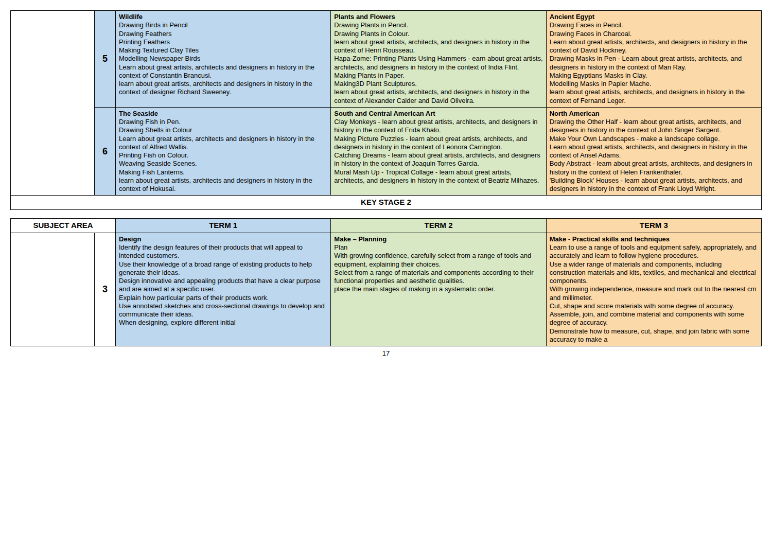| | 5 | Wildlife Drawing Birds in Pencil Drawing Feathers Printing Feathers Making Textured Clay Tiles Modelling Newspaper Birds Learn about great artists, architects and designers in history in the context of Constantin Brancusi. learn about great artists, architects and designers in history in the context of designer Richard Sweeney. | Plants and Flowers Drawing Plants in Pencil. Drawing Plants in Colour. learn about great artists, architects, and designers in history in the context of Henri Rousseau. Hapa-Zome: Printing Plants Using Hammers - earn about great artists, architects, and designers in history in the context of India Flint. Making Plants in Paper. Making3D Plant Sculptures. learn about great artists, architects, and designers in history in the context of Alexander Calder and David Oliveira. | Ancient Egypt Drawing Faces in Pencil. Drawing Faces in Charcoal. Learn about great artists, architects, and designers in history in the context of David Hockney. Drawing Masks in Pen - Learn about great artists, architects, and designers in history in the context of Man Ray. Making Egyptians Masks in Clay. Modelling Masks in Papier Mache. learn about great artists, architects, and designers in history in the context of Fernand Leger. |
| 6 | The Seaside Drawing Fish in Pen. Drawing Shells in Colour Learn about great artists, architects and designers in history in the context of Alfred Wallis. Printing Fish on Colour. Weaving Seaside Scenes. Making Fish Lanterns. learn about great artists, architects and designers in history in the context of Hokusai. | South and Central American Art Clay Monkeys - learn about great artists, architects, and designers in history in the context of Frida Khalo. Making Picture Puzzles - learn about great artists, architects, and designers in history in the context of Leonora Carrington. Catching Dreams - learn about great artists, architects, and designers in history in the context of Joaquin Torres Garcia. Mural Mash Up - Tropical Collage - learn about great artists, architects, and designers in history in the context of Beatriz Milhazes. | North American Drawing the Other Half - learn about great artists, architects, and designers in history in the context of John Singer Sargent. Make Your Own Landscapes - make a landscape collage. Learn about great artists, architects, and designers in history in the context of Ansel Adams. Body Abstract - learn about great artists, architects, and designers in history in the context of Helen Frankenthaler. 'Building Block' Houses - learn about great artists, architects, and designers in history in the context of Frank Lloyd Wright. |
| KEY STAGE 2 |
| SUBJECT AREA | TERM 1 | TERM 2 | TERM 3 |
| | 3 | Design Identify the design features of their products that will appeal to intended customers. Use their knowledge of a broad range of existing products to help generate their ideas. Design innovative and appealing products that have a clear purpose and are aimed at a specific user. Explain how particular parts of their products work. Use annotated sketches and cross-sectional drawings to develop and communicate their ideas. When designing, explore different initial | Make – Planning Plan With growing confidence, carefully select from a range of tools and equipment, explaining their choices. Select from a range of materials and components according to their functional properties and aesthetic qualities. place the main stages of making in a systematic order. | Make - Practical skills and techniques Learn to use a range of tools and equipment safely, appropriately, and accurately and learn to follow hygiene procedures. Use a wider range of materials and components, including construction materials and kits, textiles, and mechanical and electrical components. With growing independence, measure and mark out to the nearest cm and millimeter. Cut, shape and score materials with some degree of accuracy. Assemble, join, and combine material and components with some degree of accuracy. Demonstrate how to measure, cut, shape, and join fabric with some accuracy to make a |
17